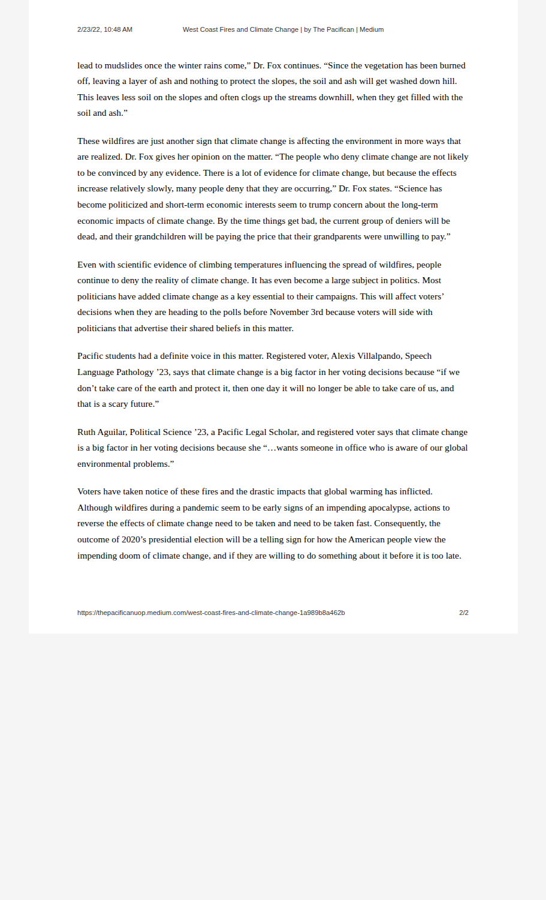2/23/22, 10:48 AM West Coast Fires and Climate Change | by The Pacifican | Medium
lead to mudslides once the winter rains come,” Dr. Fox continues. “Since the vegetation has been burned off, leaving a layer of ash and nothing to protect the slopes, the soil and ash will get washed down hill. This leaves less soil on the slopes and often clogs up the streams downhill, when they get filled with the soil and ash.”
These wildfires are just another sign that climate change is affecting the environment in more ways that are realized. Dr. Fox gives her opinion on the matter. “The people who deny climate change are not likely to be convinced by any evidence. There is a lot of evidence for climate change, but because the effects increase relatively slowly, many people deny that they are occurring,” Dr. Fox states. “Science has become politicized and short-term economic interests seem to trump concern about the long-term economic impacts of climate change. By the time things get bad, the current group of deniers will be dead, and their grandchildren will be paying the price that their grandparents were unwilling to pay.”
Even with scientific evidence of climbing temperatures influencing the spread of wildfires, people continue to deny the reality of climate change. It has even become a large subject in politics. Most politicians have added climate change as a key essential to their campaigns. This will affect voters’ decisions when they are heading to the polls before November 3rd because voters will side with politicians that advertise their shared beliefs in this matter.
Pacific students had a definite voice in this matter. Registered voter, Alexis Villalpando, Speech Language Pathology ’23, says that climate change is a big factor in her voting decisions because “if we don’t take care of the earth and protect it, then one day it will no longer be able to take care of us, and that is a scary future.”
Ruth Aguilar, Political Science ’23, a Pacific Legal Scholar, and registered voter says that climate change is a big factor in her voting decisions because she “…wants someone in office who is aware of our global environmental problems.”
Voters have taken notice of these fires and the drastic impacts that global warming has inflicted. Although wildfires during a pandemic seem to be early signs of an impending apocalypse, actions to reverse the effects of climate change need to be taken and need to be taken fast. Consequently, the outcome of 2020’s presidential election will be a telling sign for how the American people view the impending doom of climate change, and if they are willing to do something about it before it is too late.
https://thepacificanuop.medium.com/west-coast-fires-and-climate-change-1a989b8a462b 2/2